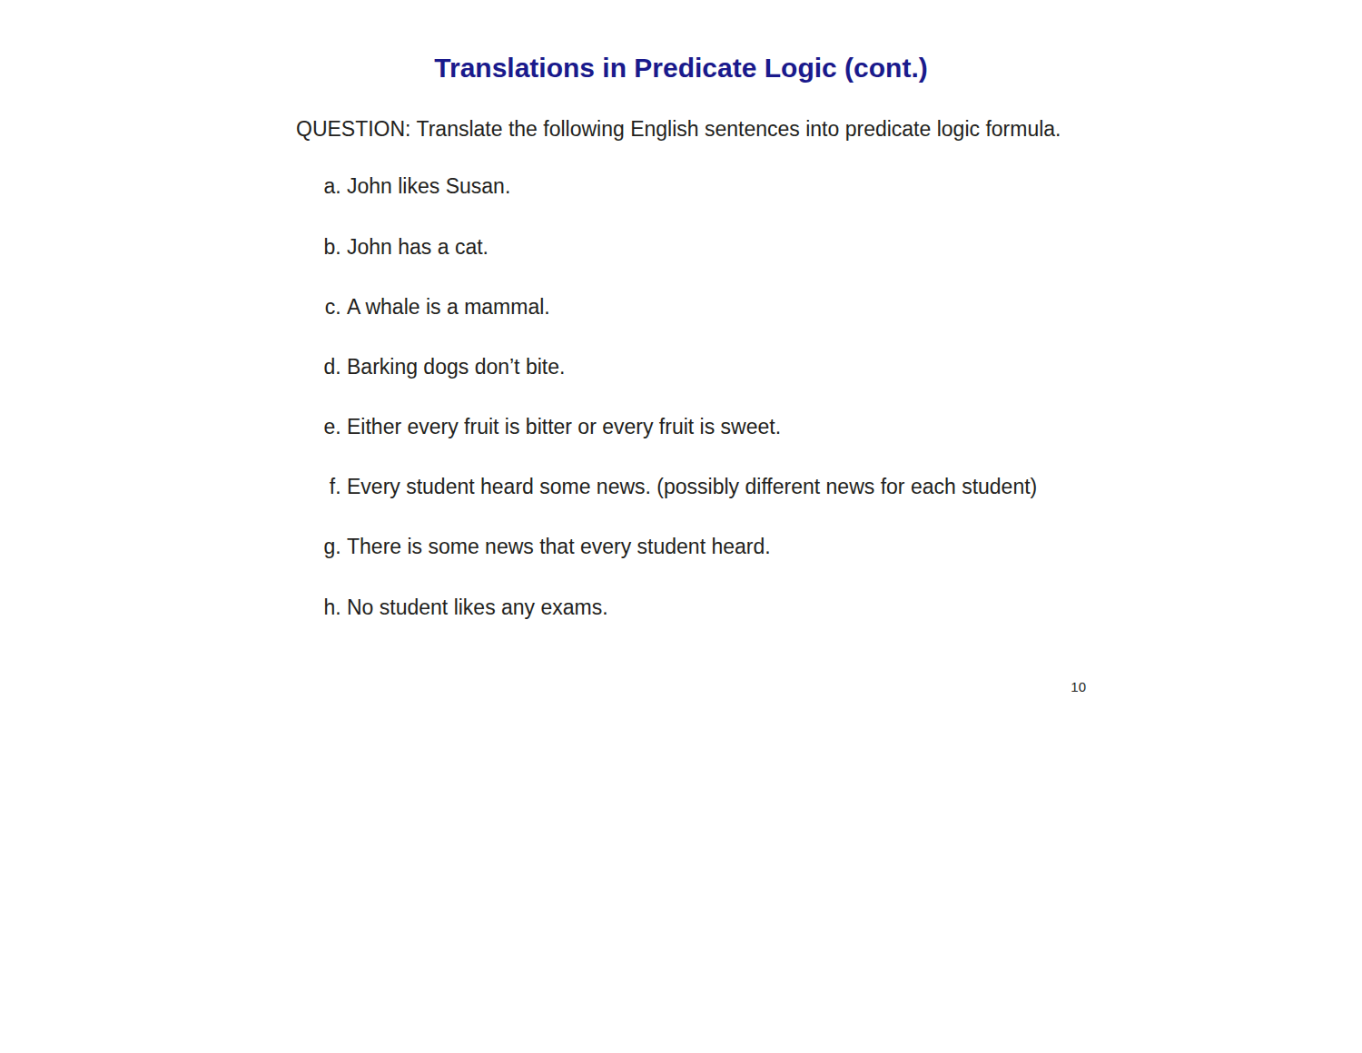Translations in Predicate Logic (cont.)
QUESTION: Translate the following English sentences into predicate logic formula.
John likes Susan.
John has a cat.
A whale is a mammal.
Barking dogs don’t bite.
Either every fruit is bitter or every fruit is sweet.
Every student heard some news. (possibly different news for each student)
There is some news that every student heard.
No student likes any exams.
10